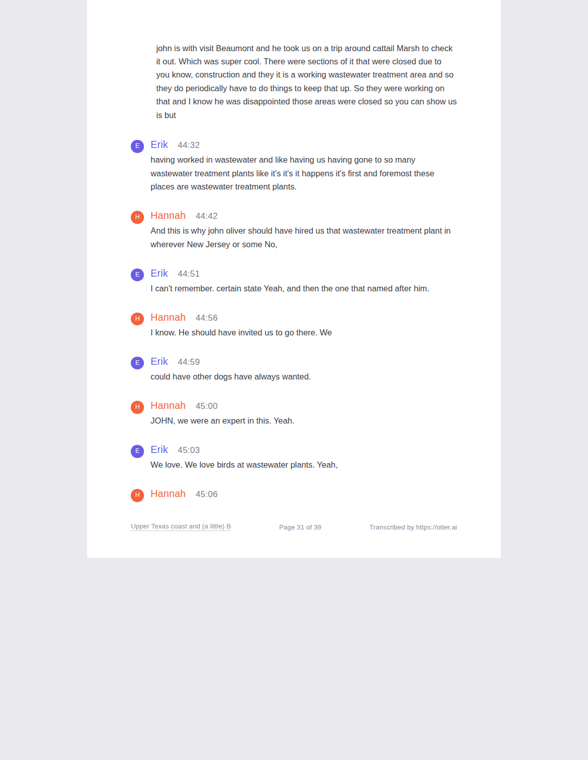john is with visit Beaumont and he took us on a trip around cattail Marsh to check it out. Which was super cool. There were sections of it that were closed due to you know, construction and they it is a working wastewater treatment area and so they do periodically have to do things to keep that up. So they were working on that and I know he was disappointed those areas were closed so you can show us is but
E
Erik 44:32
having worked in wastewater and like having us having gone to so many wastewater treatment plants like it's it's it happens it's first and foremost these places are wastewater treatment plants.
H
Hannah 44:42
And this is why john oliver should have hired us that wastewater treatment plant in wherever New Jersey or some No,
E
Erik 44:51
I can't remember. certain state Yeah, and then the one that named after him.
H
Hannah 44:56
I know. He should have invited us to go there. We
E
Erik 44:59
could have other dogs have always wanted.
H
Hannah 45:00
JOHN, we were an expert in this. Yeah.
E
Erik 45:03
We love. We love birds at wastewater plants. Yeah,
H
Hannah 45:06
Upper Texas coast and (a little) B
Page 31 of 39
Transcribed by https://otter.ai